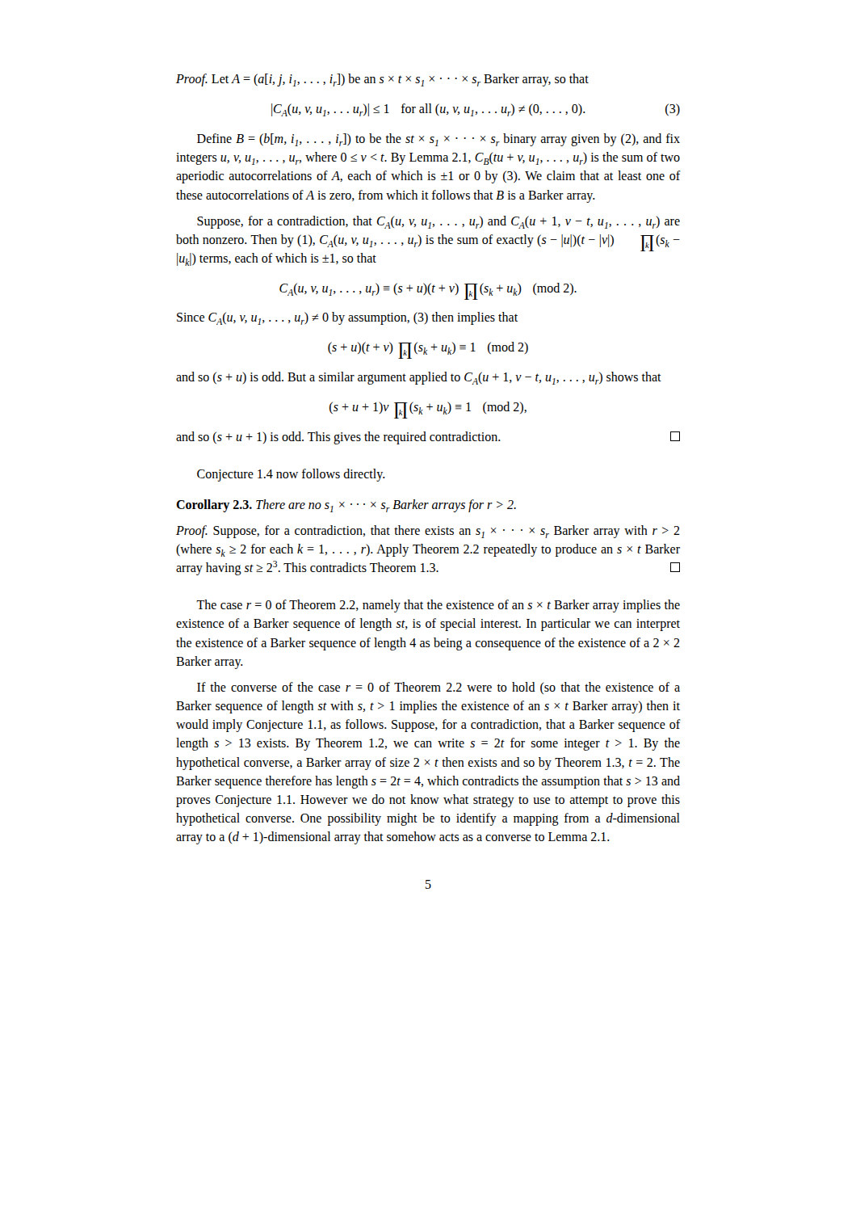Proof. Let A = (a[i, j, i1, . . . , ir]) be an s × t × s1 × · · · × sr Barker array, so that
|CA(u, v, u1, . . . ur)| ≤ 1 for all (u, v, u1, . . . ur) ≠ (0, . . . , 0). (3)
Define B = (b[m, i1, . . . , ir]) to be the st × s1 × · · · × sr binary array given by (2), and fix integers u, v, u1, . . . , ur, where 0 ≤ v < t. By Lemma 2.1, CB(tu + v, u1, . . . , ur) is the sum of two aperiodic autocorrelations of A, each of which is ±1 or 0 by (3). We claim that at least one of these autocorrelations of A is zero, from which it follows that B is a Barker array.
Suppose, for a contradiction, that CA(u, v, u1, . . . , ur) and CA(u + 1, v − t, u1, . . . , ur) are both nonzero. Then by (1), CA(u, v, u1, . . . , ur) is the sum of exactly (s − |u|)(t − |v|) ∏k(sk − |uk|) terms, each of which is ±1, so that
CA(u, v, u1, . . . , ur) ≡ (s + u)(t + v) ∏k(sk + uk) (mod 2).
Since CA(u, v, u1, . . . , ur) ≠ 0 by assumption, (3) then implies that
(s + u)(t + v) ∏k(sk + uk) ≡ 1 (mod 2)
and so (s + u) is odd. But a similar argument applied to CA(u + 1, v − t, u1, . . . , ur) shows that
(s + u + 1)v ∏k(sk + uk) ≡ 1 (mod 2),
and so (s + u + 1) is odd. This gives the required contradiction.
Conjecture 1.4 now follows directly.
Corollary 2.3. There are no s1 × · · · × sr Barker arrays for r > 2.
Proof. Suppose, for a contradiction, that there exists an s1 × · · · × sr Barker array with r > 2 (where sk ≥ 2 for each k = 1, . . . , r). Apply Theorem 2.2 repeatedly to produce an s × t Barker array having st ≥ 23. This contradicts Theorem 1.3.
The case r = 0 of Theorem 2.2, namely that the existence of an s × t Barker array implies the existence of a Barker sequence of length st, is of special interest. In particular we can interpret the existence of a Barker sequence of length 4 as being a consequence of the existence of a 2 × 2 Barker array.
If the converse of the case r = 0 of Theorem 2.2 were to hold (so that the existence of a Barker sequence of length st with s, t > 1 implies the existence of an s × t Barker array) then it would imply Conjecture 1.1, as follows. Suppose, for a contradiction, that a Barker sequence of length s > 13 exists. By Theorem 1.2, we can write s = 2t for some integer t > 1. By the hypothetical converse, a Barker array of size 2 × t then exists and so by Theorem 1.3, t = 2. The Barker sequence therefore has length s = 2t = 4, which contradicts the assumption that s > 13 and proves Conjecture 1.1. However we do not know what strategy to use to attempt to prove this hypothetical converse. One possibility might be to identify a mapping from a d-dimensional array to a (d + 1)-dimensional array that somehow acts as a converse to Lemma 2.1.
5